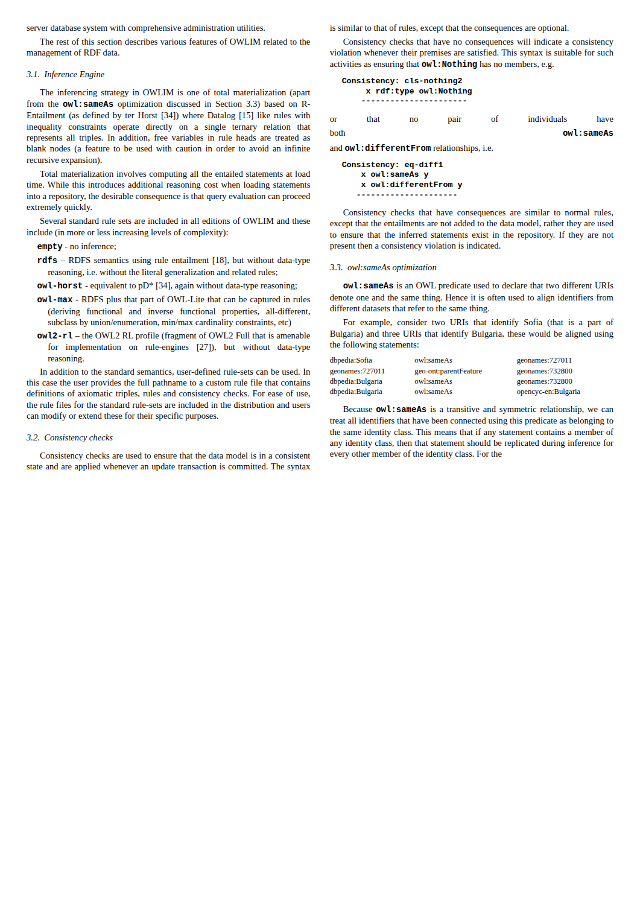server database system with comprehensive administration utilities.
The rest of this section describes various features of OWLIM related to the management of RDF data.
3.1. Inference Engine
The inferencing strategy in OWLIM is one of total materialization (apart from the owl:sameAs optimization discussed in Section 3.3) based on R-Entailment (as defined by ter Horst [34]) where Datalog [15] like rules with inequality constraints operate directly on a single ternary relation that represents all triples. In addition, free variables in rule heads are treated as blank nodes (a feature to be used with caution in order to avoid an infinite recursive expansion).
Total materialization involves computing all the entailed statements at load time. While this introduces additional reasoning cost when loading statements into a repository, the desirable consequence is that query evaluation can proceed extremely quickly.
Several standard rule sets are included in all editions of OWLIM and these include (in more or less increasing levels of complexity):
empty - no inference;
rdfs – RDFS semantics using rule entailment [18], but without data-type reasoning, i.e. without the literal generalization and related rules;
owl-horst - equivalent to pD* [34], again without data-type reasoning;
owl-max - RDFS plus that part of OWL-Lite that can be captured in rules (deriving functional and inverse functional properties, all-different, subclass by union/enumeration, min/max cardinality constraints, etc)
owl2-rl – the OWL2 RL profile (fragment of OWL2 Full that is amenable for implementation on rule-engines [27]), but without data-type reasoning.
In addition to the standard semantics, user-defined rule-sets can be used. In this case the user provides the full pathname to a custom rule file that contains definitions of axiomatic triples, rules and consistency checks. For ease of use, the rule files for the standard rule-sets are included in the distribution and users can modify or extend these for their specific purposes.
3.2. Consistency checks
Consistency checks are used to ensure that the data model is in a consistent state and are applied whenever an update transaction is committed. The syntax is similar to that of rules, except that the consequences are optional.
Consistency checks that have no consequences will indicate a consistency violation whenever their premises are satisfied. This syntax is suitable for such activities as ensuring that owl:Nothing has no members, e.g.
Consistency: cls-nothing2
     x rdf:type owl:Nothing
    ----------------------
or that no pair of individuals have
both owl:sameAs
and owl:differentFrom relationships, i.e.
Consistency: eq-diff1
    x owl:sameAs y
    x owl:differentFrom y
   ---------------------
Consistency checks that have consequences are similar to normal rules, except that the entailments are not added to the data model, rather they are used to ensure that the inferred statements exist in the repository. If they are not present then a consistency violation is indicated.
3.3. owl:sameAs optimization
owl:sameAs is an OWL predicate used to declare that two different URIs denote one and the same thing. Hence it is often used to align identifiers from different datasets that refer to the same thing.
For example, consider two URIs that identify Sofia (that is a part of Bulgaria) and three URIs that identify Bulgaria, these would be aligned using the following statements:
| dbpedia:Sofia | owl:sameAs | geonames:727011 |
| geonames:727011 | geo-ont:parentFeature | geonames:732800 |
| dbpedia:Bulgaria | owl:sameAs | geonames:732800 |
| dbpedia:Bulgaria | owl:sameAs | opencyc-en:Bulgaria |
Because owl:sameAs is a transitive and symmetric relationship, we can treat all identifiers that have been connected using this predicate as belonging to the same identity class. This means that if any statement contains a member of any identity class, then that statement should be replicated during inference for every other member of the identity class. For the